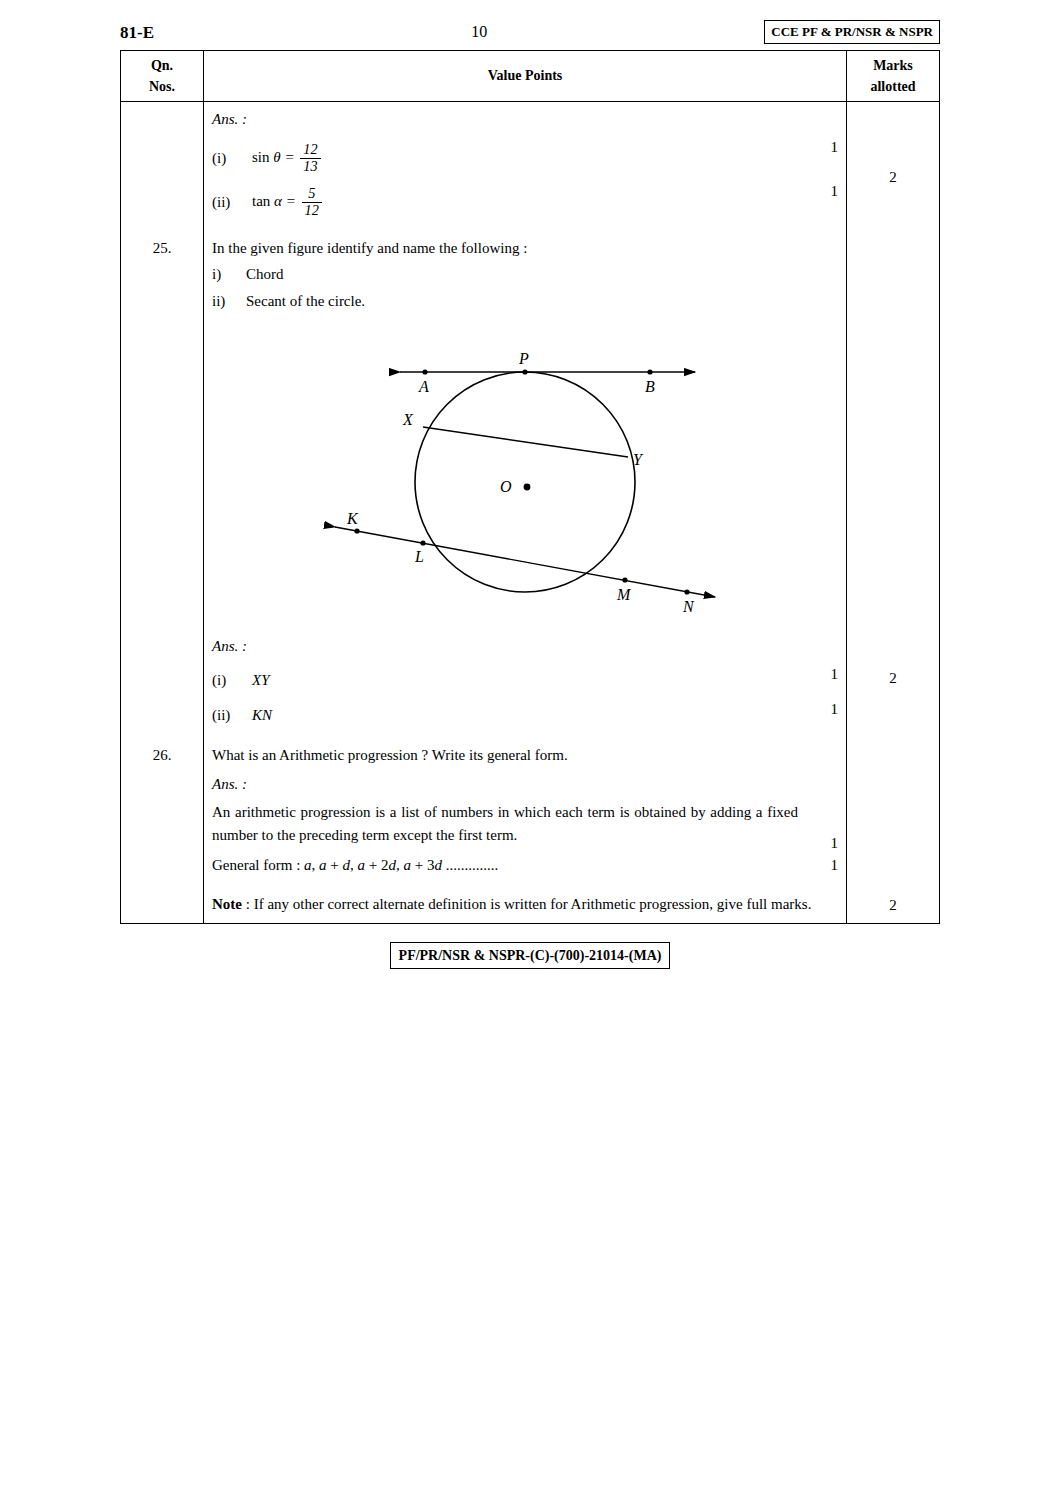81-E
10
CCE PF & PR/NSR & NSPR
| Qn. Nos. | Value Points | Marks allotted |
| --- | --- | --- |
| | Ans. : (i) sin θ = 12 13 1 (ii) tan α = 5 12 1 | 2 |
| 25. | In the given figure identify and name the following : i) Chord ii) Secant of the circle. A P B X Y O K L M N Ans. : (i) XY 1 (ii) KN 1 | 2 |
| 26. | What is an Arithmetic progression ? Write its general form. Ans. : An arithmetic progression is a list of numbers in which each term is obtained by adding a fixed number to the preceding term except the first term. 1 General form : a , a + d , a + 2 d , a + 3 d .............. 1 Note : If any other correct alternate definition is written for Arithmetic progression, give full marks. | 2 |
PF/PR/NSR & NSPR-(C)-(700)-21014-(MA)